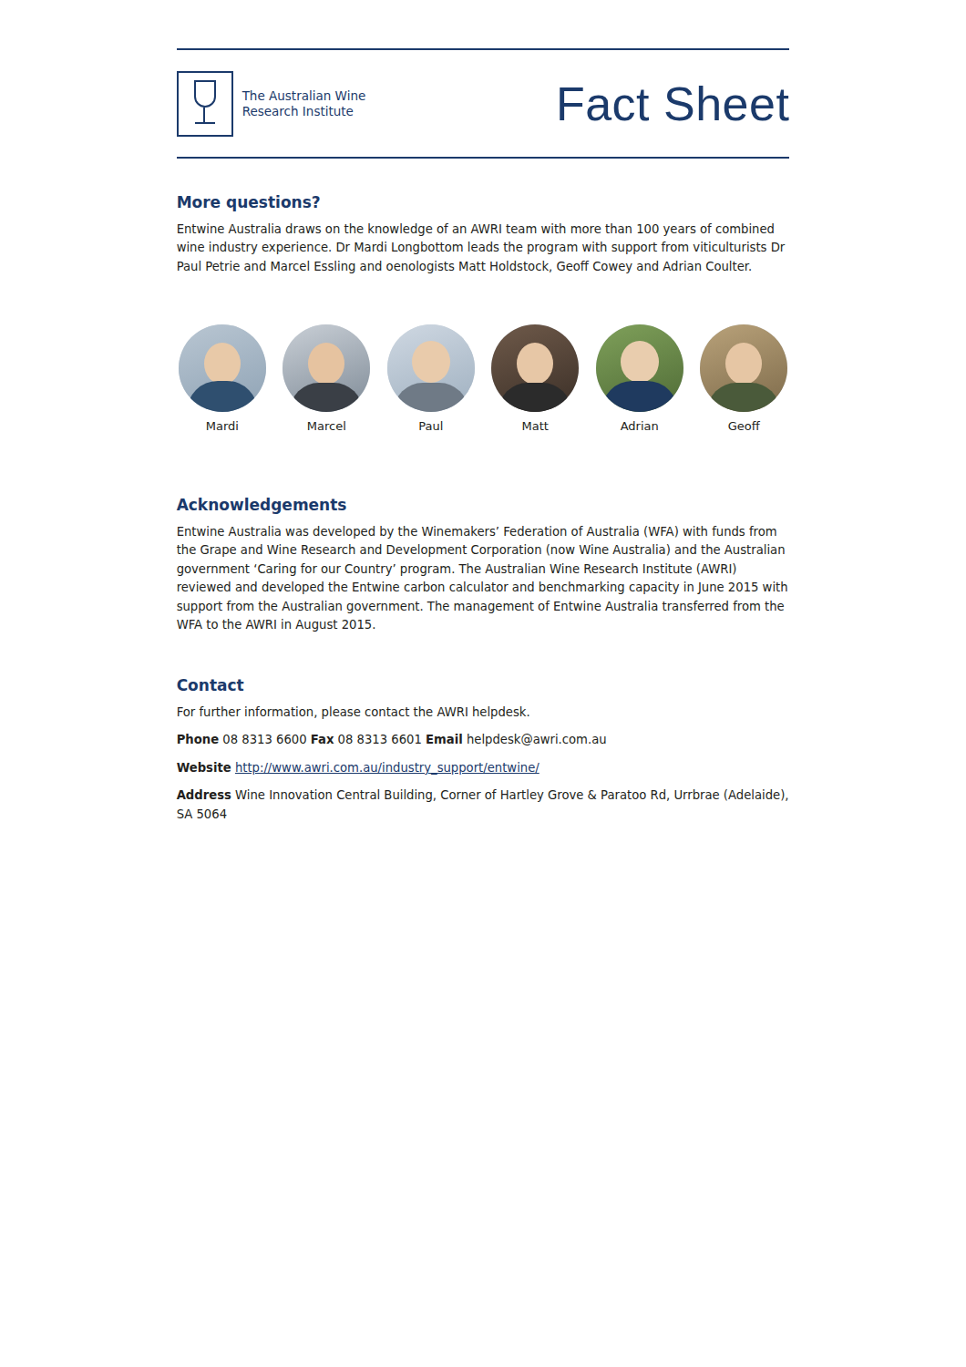The Australian Wine Research Institute
Fact Sheet
More questions?
Entwine Australia draws on the knowledge of an AWRI team with more than 100 years of combined wine industry experience. Dr Mardi Longbottom leads the program with support from viticulturists Dr Paul Petrie and Marcel Essling and oenologists Matt Holdstock, Geoff Cowey and Adrian Coulter.
Mardi
Marcel
Paul
Matt
Adrian
Geoff
Acknowledgements
Entwine Australia was developed by the Winemakers’ Federation of Australia (WFA) with funds from the Grape and Wine Research and Development Corporation (now Wine Australia) and the Australian government ‘Caring for our Country’ program. The Australian Wine Research Institute (AWRI) reviewed and developed the Entwine carbon calculator and benchmarking capacity in June 2015 with support from the Australian government. The management of Entwine Australia transferred from the WFA to the AWRI in August 2015.
Contact
For further information, please contact the AWRI helpdesk.
Phone 08 8313 6600 Fax 08 8313 6601 Email helpdesk@awri.com.au
Website http://www.awri.com.au/industry_support/entwine/
Address Wine Innovation Central Building, Corner of Hartley Grove & Paratoo Rd, Urrbrae (Adelaide), SA 5064